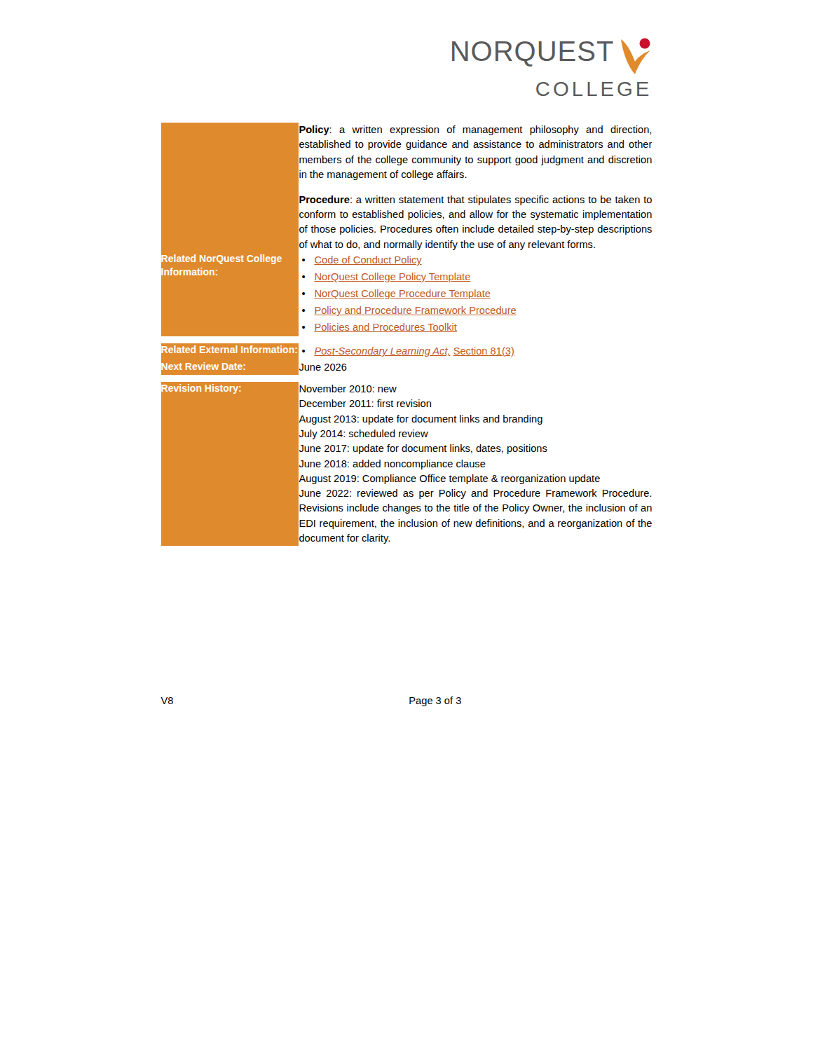NORQUEST COLLEGE
| | Policy : a written expression of management philosophy and direction, established to provide guidance and assistance to administrators and other members of the college community to support good judgment and discretion in the management of college affairs. Procedure : a written statement that stipulates specific actions to be taken to conform to established policies, and allow for the systematic implementation of those policies. Procedures often include detailed step-by-step descriptions of what to do, and normally identify the use of any relevant forms. |
| Related NorQuest College Information: | Code of Conduct Policy NorQuest College Policy Template NorQuest College Procedure Template Policy and Procedure Framework Procedure Policies and Procedures Toolkit |
| Related External Information: | Post-Secondary Learning Act, Section 81(3) |
| Next Review Date: | June 2026 |
| Revision History: | November 2010: new December 2011: first revision August 2013: update for document links and branding July 2014: scheduled review June 2017: update for document links, dates, positions June 2018: added noncompliance clause August 2019: Compliance Office template & reorganization update June 2022: reviewed as per Policy and Procedure Framework Procedure. Revisions include changes to the title of the Policy Owner, the inclusion of an EDI requirement, the inclusion of new definitions, and a reorganization of the document for clarity. |
V8
Page 3 of 3